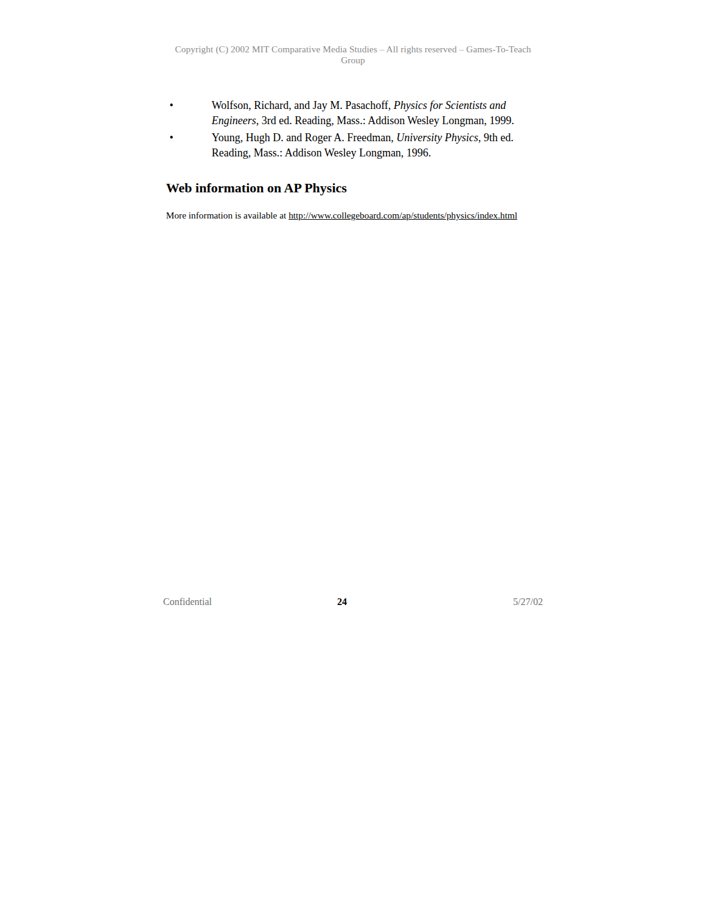Copyright (C) 2002 MIT Comparative Media Studies – All rights reserved – Games-To-Teach Group
Wolfson, Richard, and Jay M. Pasachoff, Physics for Scientists and Engineers, 3rd ed. Reading, Mass.: Addison Wesley Longman, 1999.
Young, Hugh D. and Roger A. Freedman, University Physics, 9th ed. Reading, Mass.: Addison Wesley Longman, 1996.
Web information on AP Physics
More information is available at http://www.collegeboard.com/ap/students/physics/index.html
Confidential 24 5/27/02